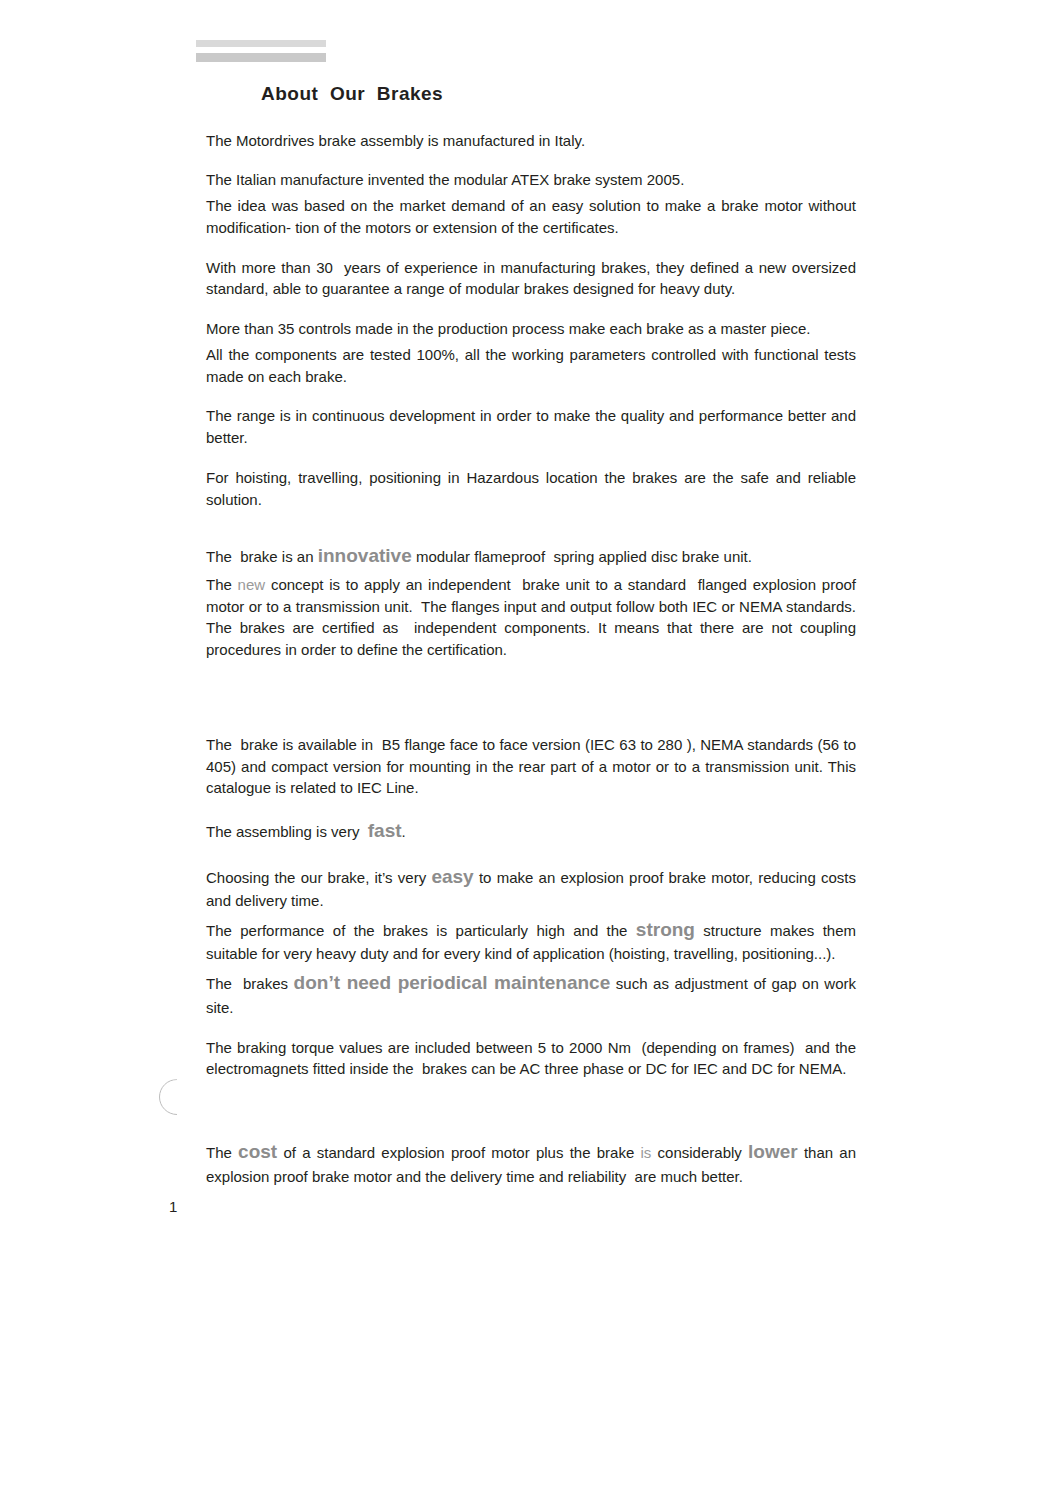About Our Brakes
The Motordrives brake assembly is manufactured in Italy.
The Italian manufacture invented the modular ATEX brake system 2005.
The idea was based on the market demand of an easy solution to make a brake motor without modification- tion of the motors or extension of the certificates.
With more than 30 years of experience in manufacturing brakes, they defined a new oversized standard, able to guarantee a range of modular brakes designed for heavy duty.
More than 35 controls made in the production process make each brake as a master piece.
All the components are tested 100%, all the working parameters controlled with functional tests made on each brake.
The range is in continuous development in order to make the quality and performance better and better.
For hoisting, travelling, positioning in Hazardous location the brakes are the safe and reliable solution.
The brake is an innovative modular flameproof spring applied disc brake unit.
The new concept is to apply an independent brake unit to a standard flanged explosion proof motor or to a transmission unit. The flanges input and output follow both IEC or NEMA standards. The brakes are certified as independent components. It means that there are not coupling procedures in order to define the certification.
The brake is available in B5 flange face to face version (IEC 63 to 280 ), NEMA standards (56 to 405) and compact version for mounting in the rear part of a motor or to a transmission unit. This catalogue is related to IEC Line.
The assembling is very fast.
Choosing the our brake, it’s very easy to make an explosion proof brake motor, reducing costs and delivery time.
The performance of the brakes is particularly high and the strong structure makes them suitable for very heavy duty and for every kind of application (hoisting, travelling, positioning...).
The brakes don’t need periodical maintenance such as adjustment of gap on work site.
The braking torque values are included between 5 to 2000 Nm (depending on frames) and the electromagnets fitted inside the brakes can be AC three phase or DC for IEC and DC for NEMA.
The cost of a standard explosion proof motor plus the brake is considerably lower than an explosion proof brake motor and the delivery time and reliability are much better.
1